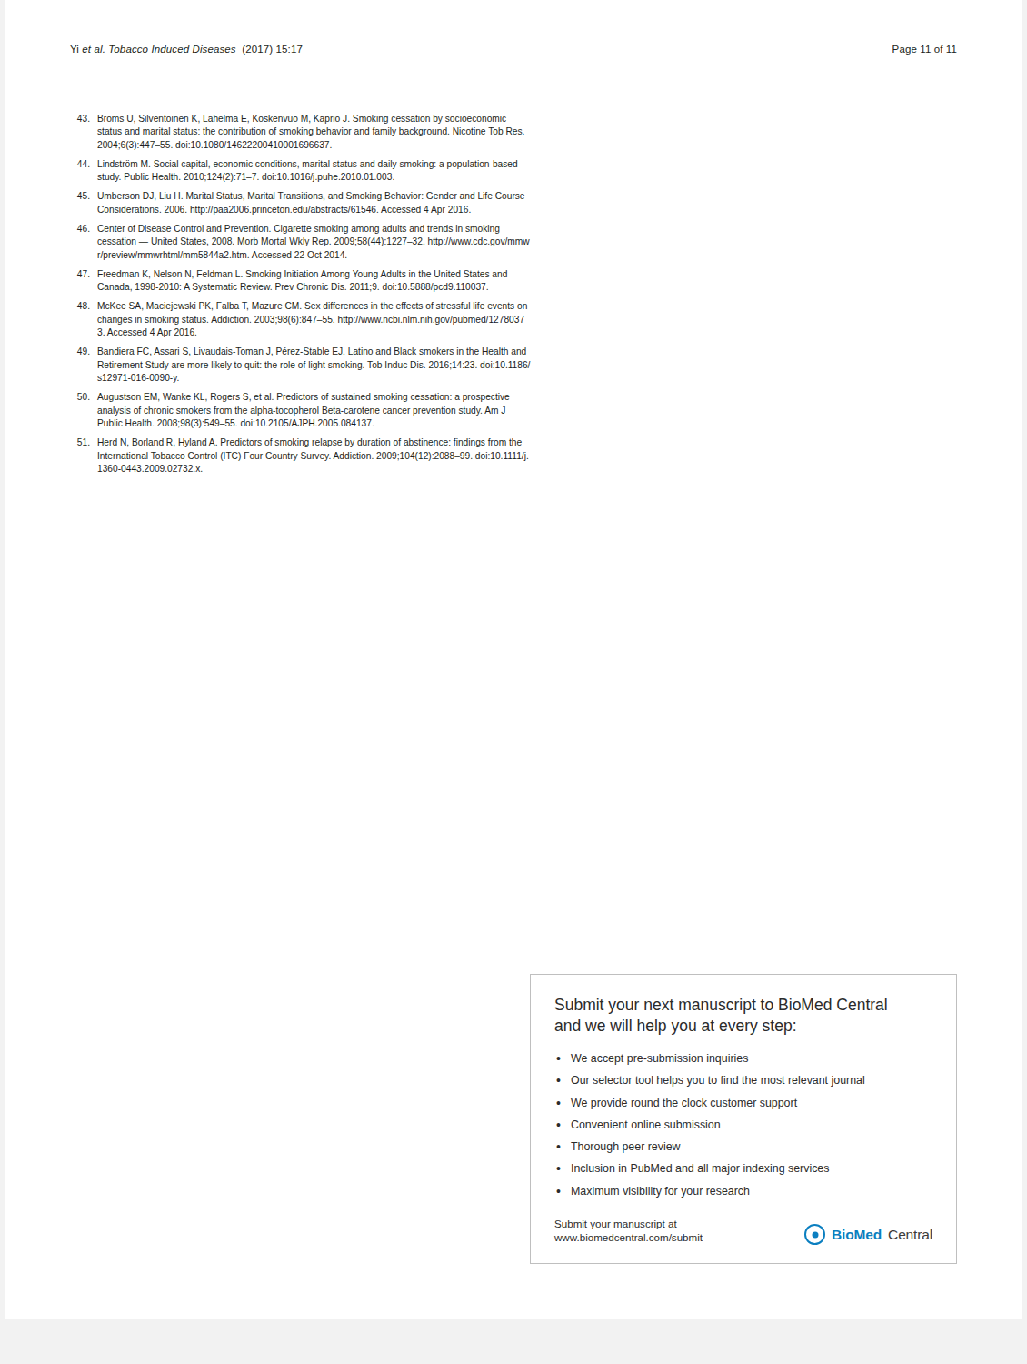Yi et al. Tobacco Induced Diseases (2017) 15:17
Page 11 of 11
43. Broms U, Silventoinen K, Lahelma E, Koskenvuo M, Kaprio J. Smoking cessation by socioeconomic status and marital status: the contribution of smoking behavior and family background. Nicotine Tob Res. 2004;6(3):447–55. doi:10.1080/14622200410001696637.
44. Lindström M. Social capital, economic conditions, marital status and daily smoking: a population-based study. Public Health. 2010;124(2):71–7. doi:10.1016/j.puhe.2010.01.003.
45. Umberson DJ, Liu H. Marital Status, Marital Transitions, and Smoking Behavior: Gender and Life Course Considerations. 2006. http://paa2006.princeton.edu/abstracts/61546. Accessed 4 Apr 2016.
46. Center of Disease Control and Prevention. Cigarette smoking among adults and trends in smoking cessation — United States, 2008. Morb Mortal Wkly Rep. 2009;58(44):1227–32. http://www.cdc.gov/mmwr/preview/mmwrhtml/mm5844a2.htm. Accessed 22 Oct 2014.
47. Freedman K, Nelson N, Feldman L. Smoking Initiation Among Young Adults in the United States and Canada, 1998-2010: A Systematic Review. Prev Chronic Dis. 2011;9. doi:10.5888/pcd9.110037.
48. McKee SA, Maciejewski PK, Falba T, Mazure CM. Sex differences in the effects of stressful life events on changes in smoking status. Addiction. 2003;98(6):847–55. http://www.ncbi.nlm.nih.gov/pubmed/12780373. Accessed 4 Apr 2016.
49. Bandiera FC, Assari S, Livaudais-Toman J, Pérez-Stable EJ. Latino and Black smokers in the Health and Retirement Study are more likely to quit: the role of light smoking. Tob Induc Dis. 2016;14:23. doi:10.1186/s12971-016-0090-y.
50. Augustson EM, Wanke KL, Rogers S, et al. Predictors of sustained smoking cessation: a prospective analysis of chronic smokers from the alpha-tocopherol Beta-carotene cancer prevention study. Am J Public Health. 2008;98(3):549–55. doi:10.2105/AJPH.2005.084137.
51. Herd N, Borland R, Hyland A. Predictors of smoking relapse by duration of abstinence: findings from the International Tobacco Control (ITC) Four Country Survey. Addiction. 2009;104(12):2088–99. doi:10.1111/j.1360-0443.2009.02732.x.
Submit your next manuscript to BioMed Central
and we will help you at every step:
We accept pre-submission inquiries
Our selector tool helps you to find the most relevant journal
We provide round the clock customer support
Convenient online submission
Thorough peer review
Inclusion in PubMed and all major indexing services
Maximum visibility for your research
Submit your manuscript at
www.biomedcentral.com/submit
BioMed Central